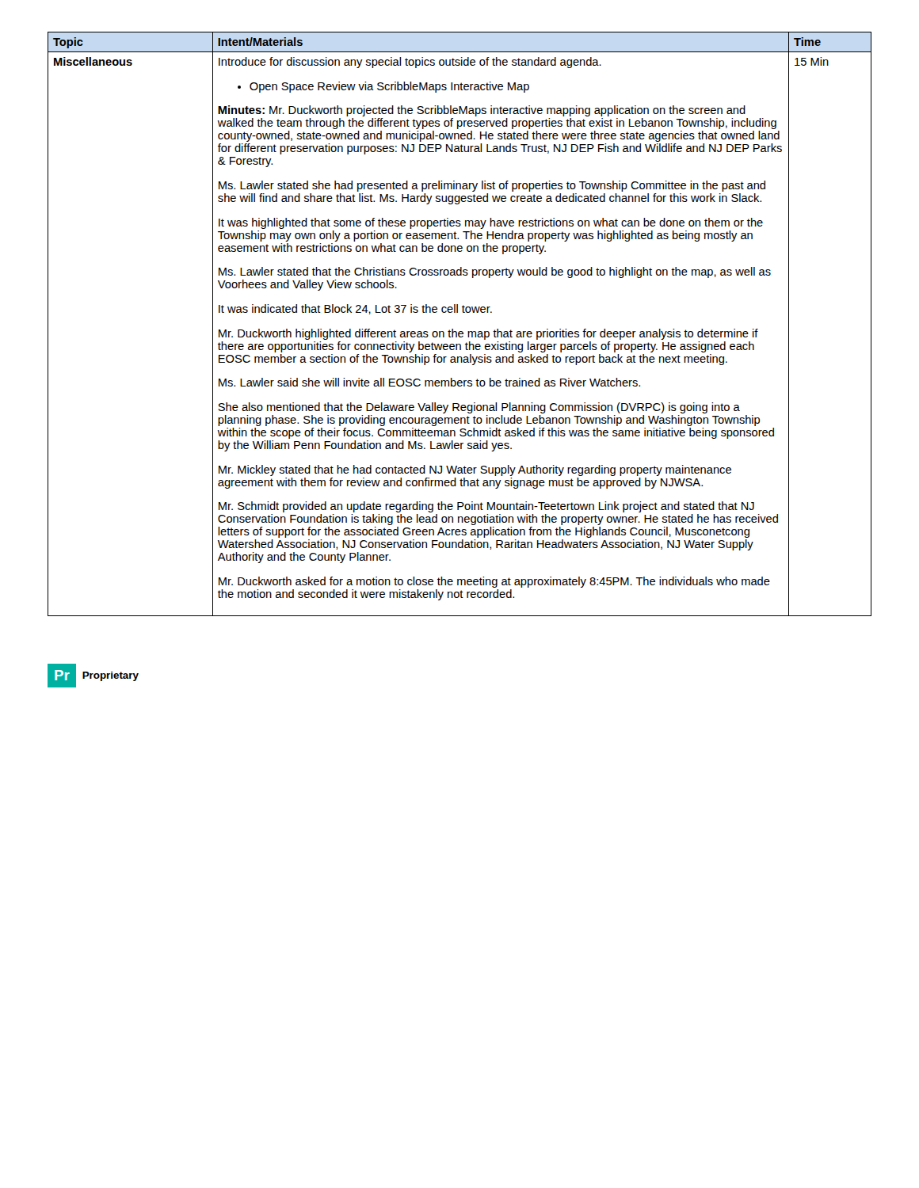| Topic | Intent/Materials | Time |
| --- | --- | --- |
| Miscellaneous | Introduce for discussion any special topics outside of the standard agenda. Open Space Review via ScribbleMaps Interactive Map Minutes: Mr. Duckworth projected the ScribbleMaps interactive mapping application on the screen and walked the team through the different types of preserved properties that exist in Lebanon Township, including county-owned, state-owned and municipal-owned. He stated there were three state agencies that owned land for different preservation purposes: NJ DEP Natural Lands Trust, NJ DEP Fish and Wildlife and NJ DEP Parks & Forestry. Ms. Lawler stated she had presented a preliminary list of properties to Township Committee in the past and she will find and share that list. Ms. Hardy suggested we create a dedicated channel for this work in Slack. It was highlighted that some of these properties may have restrictions on what can be done on them or the Township may own only a portion or easement. The Hendra property was highlighted as being mostly an easement with restrictions on what can be done on the property. Ms. Lawler stated that the Christians Crossroads property would be good to highlight on the map, as well as Voorhees and Valley View schools. It was indicated that Block 24, Lot 37 is the cell tower. Mr. Duckworth highlighted different areas on the map that are priorities for deeper analysis to determine if there are opportunities for connectivity between the existing larger parcels of property. He assigned each EOSC member a section of the Township for analysis and asked to report back at the next meeting. Ms. Lawler said she will invite all EOSC members to be trained as River Watchers. She also mentioned that the Delaware Valley Regional Planning Commission (DVRPC) is going into a planning phase. She is providing encouragement to include Lebanon Township and Washington Township within the scope of their focus. Committeeman Schmidt asked if this was the same initiative being sponsored by the William Penn Foundation and Ms. Lawler said yes. Mr. Mickley stated that he had contacted NJ Water Supply Authority regarding property maintenance agreement with them for review and confirmed that any signage must be approved by NJWSA. Mr. Schmidt provided an update regarding the Point Mountain-Teetertown Link project and stated that NJ Conservation Foundation is taking the lead on negotiation with the property owner. He stated he has received letters of support for the associated Green Acres application from the Highlands Council, Musconetcong Watershed Association, NJ Conservation Foundation, Raritan Headwaters Association, NJ Water Supply Authority and the County Planner. Mr. Duckworth asked for a motion to close the meeting at approximately 8:45PM. The individuals who made the motion and seconded it were mistakenly not recorded. | 15 Min |
Pr Proprietary